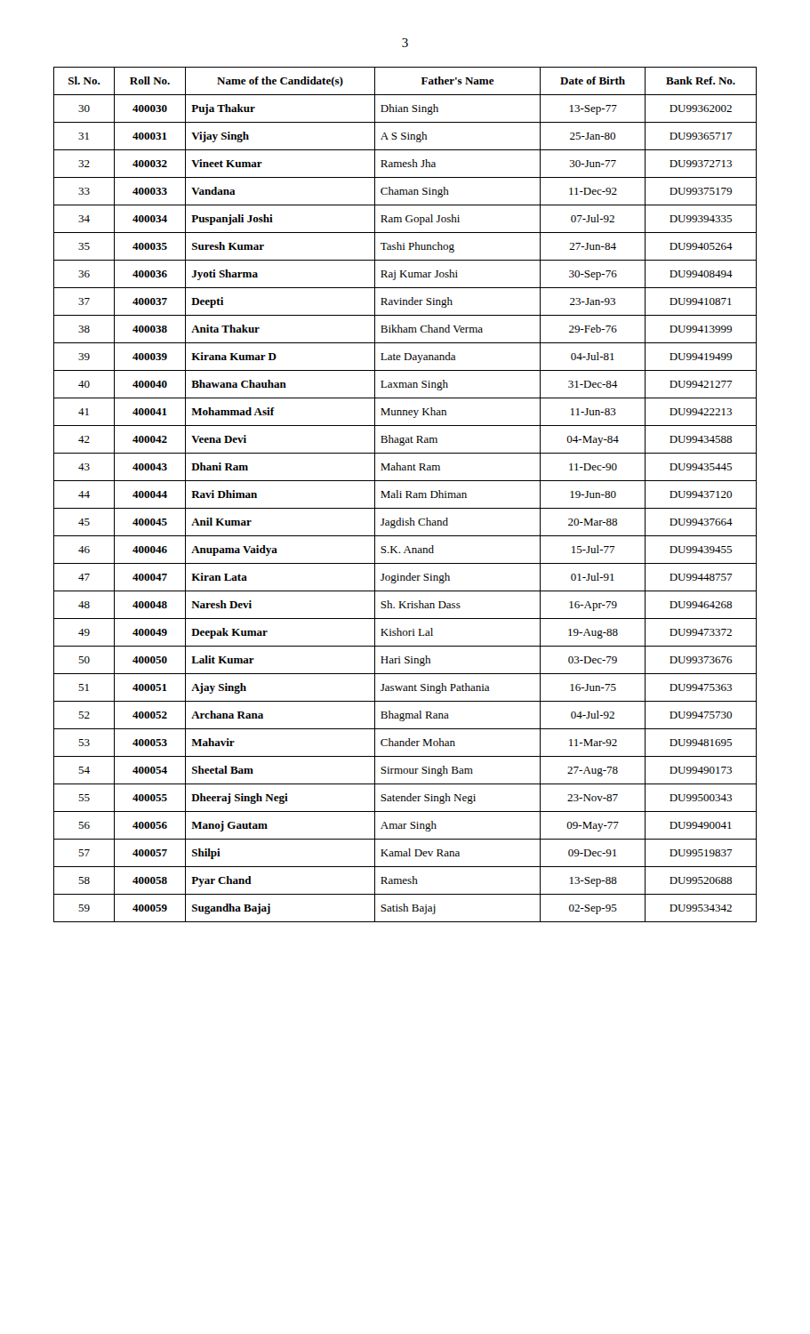3
| Sl. No. | Roll No. | Name of the Candidate(s) | Father's Name | Date of Birth | Bank Ref. No. |
| --- | --- | --- | --- | --- | --- |
| 30 | 400030 | Puja Thakur | Dhian Singh | 13-Sep-77 | DU99362002 |
| 31 | 400031 | Vijay Singh | A S Singh | 25-Jan-80 | DU99365717 |
| 32 | 400032 | Vineet Kumar | Ramesh Jha | 30-Jun-77 | DU99372713 |
| 33 | 400033 | Vandana | Chaman Singh | 11-Dec-92 | DU99375179 |
| 34 | 400034 | Puspanjali Joshi | Ram Gopal Joshi | 07-Jul-92 | DU99394335 |
| 35 | 400035 | Suresh Kumar | Tashi Phunchog | 27-Jun-84 | DU99405264 |
| 36 | 400036 | Jyoti Sharma | Raj Kumar Joshi | 30-Sep-76 | DU99408494 |
| 37 | 400037 | Deepti | Ravinder Singh | 23-Jan-93 | DU99410871 |
| 38 | 400038 | Anita Thakur | Bikham Chand Verma | 29-Feb-76 | DU99413999 |
| 39 | 400039 | Kirana Kumar D | Late Dayananda | 04-Jul-81 | DU99419499 |
| 40 | 400040 | Bhawana Chauhan | Laxman Singh | 31-Dec-84 | DU99421277 |
| 41 | 400041 | Mohammad Asif | Munney Khan | 11-Jun-83 | DU99422213 |
| 42 | 400042 | Veena Devi | Bhagat Ram | 04-May-84 | DU99434588 |
| 43 | 400043 | Dhani Ram | Mahant Ram | 11-Dec-90 | DU99435445 |
| 44 | 400044 | Ravi Dhiman | Mali Ram Dhiman | 19-Jun-80 | DU99437120 |
| 45 | 400045 | Anil Kumar | Jagdish Chand | 20-Mar-88 | DU99437664 |
| 46 | 400046 | Anupama Vaidya | S.K. Anand | 15-Jul-77 | DU99439455 |
| 47 | 400047 | Kiran Lata | Joginder Singh | 01-Jul-91 | DU99448757 |
| 48 | 400048 | Naresh Devi | Sh. Krishan Dass | 16-Apr-79 | DU99464268 |
| 49 | 400049 | Deepak Kumar | Kishori Lal | 19-Aug-88 | DU99473372 |
| 50 | 400050 | Lalit Kumar | Hari Singh | 03-Dec-79 | DU99373676 |
| 51 | 400051 | Ajay Singh | Jaswant Singh Pathania | 16-Jun-75 | DU99475363 |
| 52 | 400052 | Archana Rana | Bhagmal Rana | 04-Jul-92 | DU99475730 |
| 53 | 400053 | Mahavir | Chander Mohan | 11-Mar-92 | DU99481695 |
| 54 | 400054 | Sheetal Bam | Sirmour Singh Bam | 27-Aug-78 | DU99490173 |
| 55 | 400055 | Dheeraj Singh Negi | Satender Singh Negi | 23-Nov-87 | DU99500343 |
| 56 | 400056 | Manoj Gautam | Amar Singh | 09-May-77 | DU99490041 |
| 57 | 400057 | Shilpi | Kamal Dev Rana | 09-Dec-91 | DU99519837 |
| 58 | 400058 | Pyar Chand | Ramesh | 13-Sep-88 | DU99520688 |
| 59 | 400059 | Sugandha Bajaj | Satish Bajaj | 02-Sep-95 | DU99534342 |